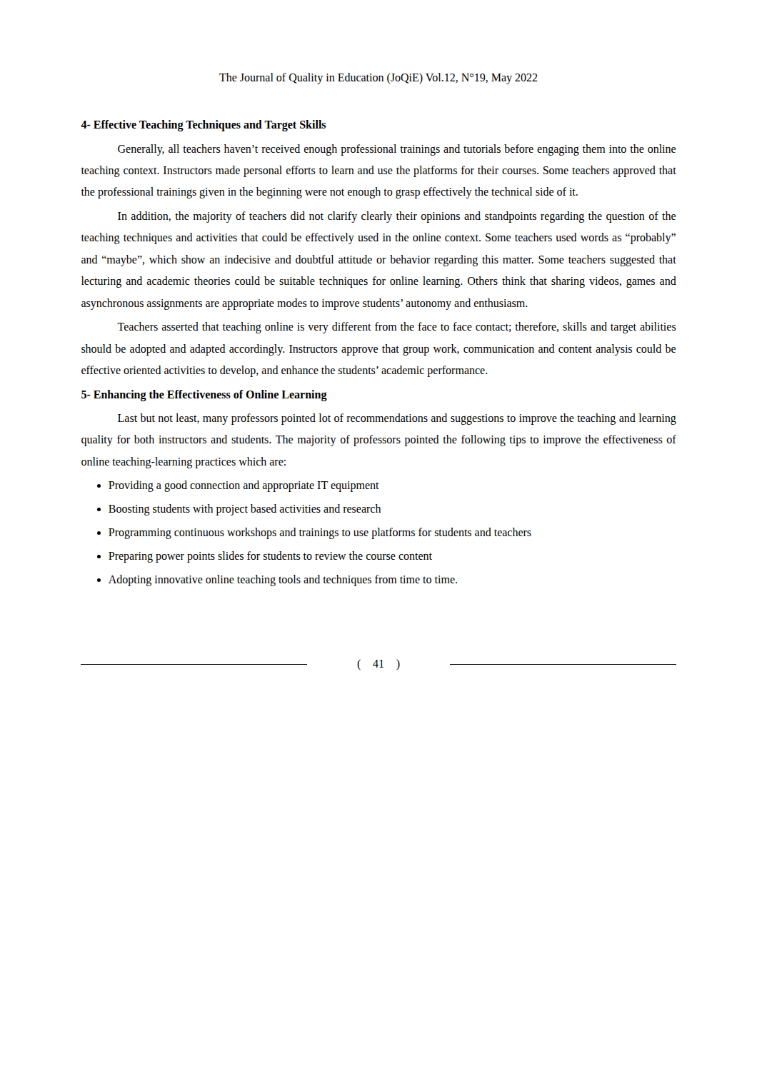The Journal of Quality in Education (JoQiE) Vol.12, N°19, May 2022
4- Effective Teaching Techniques and Target Skills
Generally, all teachers haven’t received enough professional trainings and tutorials before engaging them into the online teaching context. Instructors made personal efforts to learn and use the platforms for their courses. Some teachers approved that the professional trainings given in the beginning were not enough to grasp effectively the technical side of it.
In addition, the majority of teachers did not clarify clearly their opinions and standpoints regarding the question of the teaching techniques and activities that could be effectively used in the online context. Some teachers used words as “probably” and “maybe”, which show an indecisive and doubtful attitude or behavior regarding this matter. Some teachers suggested that lecturing and academic theories could be suitable techniques for online learning. Others think that sharing videos, games and asynchronous assignments are appropriate modes to improve students’ autonomy and enthusiasm.
Teachers asserted that teaching online is very different from the face to face contact; therefore, skills and target abilities should be adopted and adapted accordingly. Instructors approve that group work, communication and content analysis could be effective oriented activities to develop, and enhance the students’ academic performance.
5- Enhancing the Effectiveness of Online Learning
Last but not least, many professors pointed lot of recommendations and suggestions to improve the teaching and learning quality for both instructors and students. The majority of professors pointed the following tips to improve the effectiveness of online teaching-learning practices which are:
Providing a good connection and appropriate IT equipment
Boosting students with project based activities and research
Programming continuous workshops and trainings to use platforms for students and teachers
Preparing power points slides for students to review the course content
Adopting innovative online teaching tools and techniques from time to time.
(41)